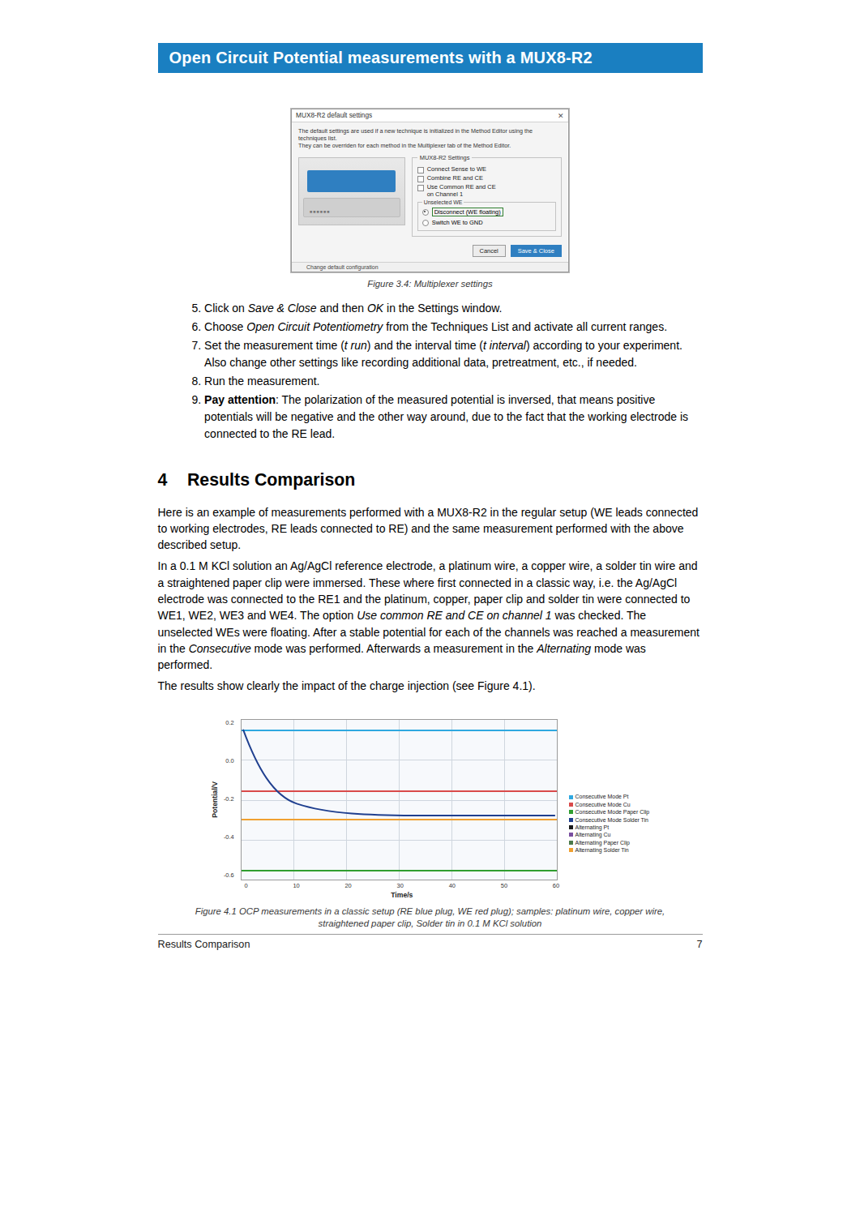Open Circuit Potential measurements with a MUX8-R2
MUX8-R2 default settings✕
The default settings are used if a new technique is initialized in the Method Editor using the techniques list.
They can be overriden for each method in the Multiplexer tab of the Method Editor.
■■■■■■
MUX8-R2 Settings
Connect Sense to WE
Combine RE and CE
Use Common RE and CE
on Channel 1
Unselected WE
Disconnect (WE floating)
Switch WE to GND
Cancel Save & Close
Change default configuration
Figure 3.4: Multiplexer settings
Click on Save & Close and then OK in the Settings window.
Choose Open Circuit Potentiometry from the Techniques List and activate all current ranges.
Set the measurement time (t run) and the interval time (t interval) according to your experiment. Also change other settings like recording additional data, pretreatment, etc., if needed.
Run the measurement.
Pay attention: The polarization of the measured potential is inversed, that means positive potentials will be negative and the other way around, due to the fact that the working electrode is connected to the RE lead.
4 Results Comparison
Here is an example of measurements performed with a MUX8-R2 in the regular setup (WE leads connected to working electrodes, RE leads connected to RE) and the same measurement performed with the above described setup.
In a 0.1 M KCl solution an Ag/AgCl reference electrode, a platinum wire, a copper wire, a solder tin wire and a straightened paper clip were immersed. These where first connected in a classic way, i.e. the Ag/AgCl electrode was connected to the RE1 and the platinum, copper, paper clip and solder tin were connected to WE1, WE2, WE3 and WE4. The option Use common RE and CE on channel 1 was checked. The unselected WEs were floating. After a stable potential for each of the channels was reached a measurement in the Consecutive mode was performed. Afterwards a measurement in the Alternating mode was performed.
The results show clearly the impact of the charge injection (see Figure 4.1).
Potential/V
0.2
0.0
-0.2
-0.4
-0.6
Consecutive Mode Pt
Consecutive Mode Cu
Consecutive Mode Paper Clip
Consecutive Mode Solder Tin
Alternating Pt
Alternating Cu
Alternating Paper Clip
Alternating Solder Tin
0102030405060
Time/s
Figure 4.1 OCP measurements in a classic setup (RE blue plug, WE red plug); samples: platinum wire, copper wire, straightened paper clip, Solder tin in 0.1 M KCl solution
Results Comparison 7